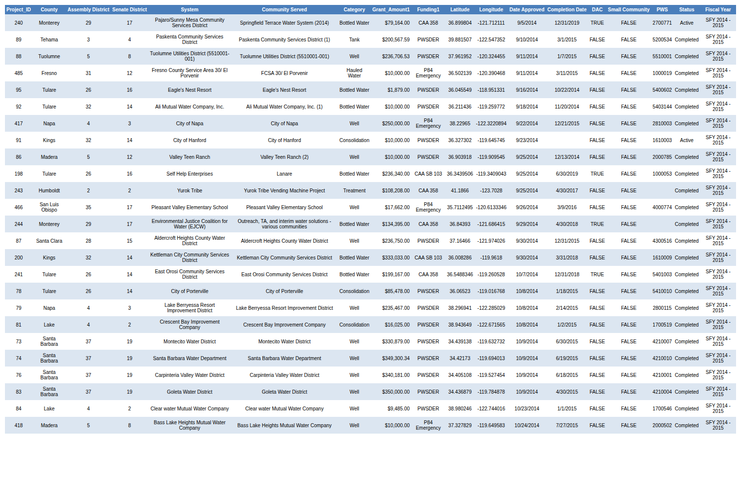| Project_ID | County | Assembly District | Senate District | System | Community Served | Category | Grant_Amount1 | Funding1 | Latitude | Longitude | Date Approved | Completion Date | DAC | Small Community | PWS | Status | Fiscal Year |
| --- | --- | --- | --- | --- | --- | --- | --- | --- | --- | --- | --- | --- | --- | --- | --- | --- | --- |
| 240 | Monterey | 29 | 17 | Pajaro/Sunny Mesa Community Services District | Springfield Terrace Water System (2014) | Bottled Water | $79,164.00 | CAA 358 | 36.899804 | -121.712111 | 9/5/2014 | 12/31/2019 | TRUE | FALSE | 2700771 | Active | SFY 2014 - 2015 |
| 89 | Tehama | 3 | 4 | Paskenta Community Services District | Paskenta Community Services District (1) | Tank | $200,567.59 | PWSDER | 39.881507 | -122.547352 | 9/10/2014 | 3/1/2015 | FALSE | FALSE | 5200534 | Completed | SFY 2014 - 2015 |
| 88 | Tuolumne | 5 | 8 | Tuolumne Utilities District (5510001-001) | Tuolumne Utilities District (5510001-001) | Well | $236,706.53 | PWSDER | 37.961952 | -120.324455 | 9/11/2014 | 1/7/2015 | FALSE | FALSE | 5510001 | Completed | SFY 2014 - 2015 |
| 485 | Fresno | 31 | 12 | Fresno County Service Area 30/ El Porvenir | FCSA 30/ El Porvenir | Hauled Water | $10,000.00 | P84 Emergency | 36.502139 | -120.390468 | 9/11/2014 | 3/11/2015 | FALSE | FALSE | 1000019 | Completed | SFY 2014 - 2015 |
| 95 | Tulare | 26 | 16 | Eagle's Nest Resort | Eagle's Nest Resort | Bottled Water | $1,879.00 | PWSDER | 36.045549 | -118.951331 | 9/16/2014 | 10/22/2014 | FALSE | FALSE | 5400602 | Completed | SFY 2014 - 2015 |
| 92 | Tulare | 32 | 14 | Ali Mutual Water Company, Inc. | Ali Mutual Water Company, Inc. (1) | Bottled Water | $10,000.00 | PWSDER | 36.211436 | -119.259772 | 9/18/2014 | 11/20/2014 | FALSE | FALSE | 5403144 | Completed | SFY 2014 - 2015 |
| 417 | Napa | 4 | 3 | City of Napa | City of Napa | Well | $250,000.00 | P84 Emergency | 38.22965 | -122.3220894 | 9/22/2014 | 12/21/2015 | FALSE | FALSE | 2810003 | Completed | SFY 2014 - 2015 |
| 91 | Kings | 32 | 14 | City of Hanford | City of Hanford | Consolidation | $10,000.00 | PWSDER | 36.327302 | -119.645745 | 9/23/2014 | | FALSE | FALSE | 1610003 | Active | SFY 2014 - 2015 |
| 86 | Madera | 5 | 12 | Valley Teen Ranch | Valley Teen Ranch (2) | Well | $10,000.00 | PWSDER | 36.903918 | -119.909545 | 9/25/2014 | 12/13/2014 | FALSE | FALSE | 2000785 | Completed | SFY 2014 - 2015 |
| 198 | Tulare | 26 | 16 | Self Help Enterprises | Lanare | Bottled Water | $236,340.00 | CAA SB 103 | 36.3439506 | -119.3409043 | 9/25/2014 | 6/30/2019 | TRUE | FALSE | 1000053 | Completed | SFY 2014 - 2015 |
| 243 | Humboldt | 2 | 2 | Yurok Tribe | Yurok Tribe Vending Machine Project | Treatment | $108,208.00 | CAA 358 | 41.1866 | -123.7028 | 9/25/2014 | 4/30/2017 | FALSE | FALSE | | Completed | SFY 2014 - 2015 |
| 466 | San Luis Obispo | 35 | 17 | Pleasant Valley Elementary School | Pleasant Valley Elementary School | Well | $17,662.00 | P84 Emergency | 35.7112495 | -120.6133346 | 9/26/2014 | 3/9/2016 | FALSE | FALSE | 4000774 | Completed | SFY 2014 - 2015 |
| 244 | Monterey | 29 | 17 | Environmental Justice Coalition for Water (EJCW) | Outreach, TA, and interim water solutions - various communities | Bottled Water | $134,395.00 | CAA 358 | 36.84393 | -121.686415 | 9/29/2014 | 4/30/2018 | TRUE | FALSE | | Completed | SFY 2014 - 2015 |
| 87 | Santa Clara | 28 | 15 | Aldercroft Heights County Water District | Aldercroft Heights County Water District | Well | $236,750.00 | PWSDER | 37.16466 | -121.974026 | 9/30/2014 | 12/31/2015 | FALSE | FALSE | 4300516 | Completed | SFY 2014 - 2015 |
| 200 | Kings | 32 | 14 | Kettleman City Community Services District | Kettleman City Community Services District | Bottled Water | $333,033.00 | CAA SB 103 | 36.008286 | -119.9618 | 9/30/2014 | 3/31/2018 | FALSE | FALSE | 1610009 | Completed | SFY 2014 - 2015 |
| 241 | Tulare | 26 | 14 | East Orosi Community Services District | East Orosi Community Services District | Bottled Water | $199,167.00 | CAA 358 | 36.5488346 | -119.260528 | 10/7/2014 | 12/31/2018 | TRUE | FALSE | 5401003 | Completed | SFY 2014 - 2015 |
| 78 | Tulare | 26 | 14 | City of Porterville | City of Porterville | Consolidation | $85,478.00 | PWSDER | 36.06523 | -119.016768 | 10/8/2014 | 1/18/2015 | FALSE | FALSE | 5410010 | Completed | SFY 2014 - 2015 |
| 79 | Napa | 4 | 3 | Lake Berryessa Resort Improvement District | Lake Berryessa Resort Improvement District | Well | $235,467.00 | PWSDER | 38.296941 | -122.285029 | 10/8/2014 | 2/14/2015 | FALSE | FALSE | 2800115 | Completed | SFY 2014 - 2015 |
| 81 | Lake | 4 | 2 | Crescent Bay Improvement Company | Crescent Bay Improvement Company | Consolidation | $16,025.00 | PWSDER | 38.943649 | -122.671565 | 10/8/2014 | 1/2/2015 | FALSE | FALSE | 1700519 | Completed | SFY 2014 - 2015 |
| 73 | Santa Barbara | 37 | 19 | Montecito Water District | Montecito Water District | Well | $330,879.00 | PWSDER | 34.439138 | -119.632732 | 10/9/2014 | 6/30/2015 | FALSE | FALSE | 4210007 | Completed | SFY 2014 - 2015 |
| 74 | Santa Barbara | 37 | 19 | Santa Barbara Water Department | Santa Barbara Water Department | Well | $349,300.34 | PWSDER | 34.42173 | -119.694013 | 10/9/2014 | 6/19/2015 | FALSE | FALSE | 4210010 | Completed | SFY 2014 - 2015 |
| 76 | Santa Barbara | 37 | 19 | Carpinteria Valley Water District | Carpinteria Valley Water District | Well | $340,181.00 | PWSDER | 34.405108 | -119.527454 | 10/9/2014 | 6/18/2015 | FALSE | FALSE | 4210001 | Completed | SFY 2014 - 2015 |
| 83 | Santa Barbara | 37 | 19 | Goleta Water District | Goleta Water District | Well | $350,000.00 | PWSDER | 34.436879 | -119.784878 | 10/9/2014 | 4/30/2015 | FALSE | FALSE | 4210004 | Completed | SFY 2014 - 2015 |
| 84 | Lake | 4 | 2 | Clear water Mutual Water Company | Clear water Mutual Water Company | Well | $9,485.00 | PWSDER | 38.980246 | -122.744016 | 10/23/2014 | 1/1/2015 | FALSE | FALSE | 1700546 | Completed | SFY 2014 - 2015 |
| 418 | Madera | 5 | 8 | Bass Lake Heights Mutual Water Company | Bass Lake Heights Mutual Water Company | Well | $10,000.00 | P84 Emergency | 37.327829 | -119.649583 | 10/24/2014 | 7/27/2015 | FALSE | FALSE | 2000502 | Completed | SFY 2014 - 2015 |